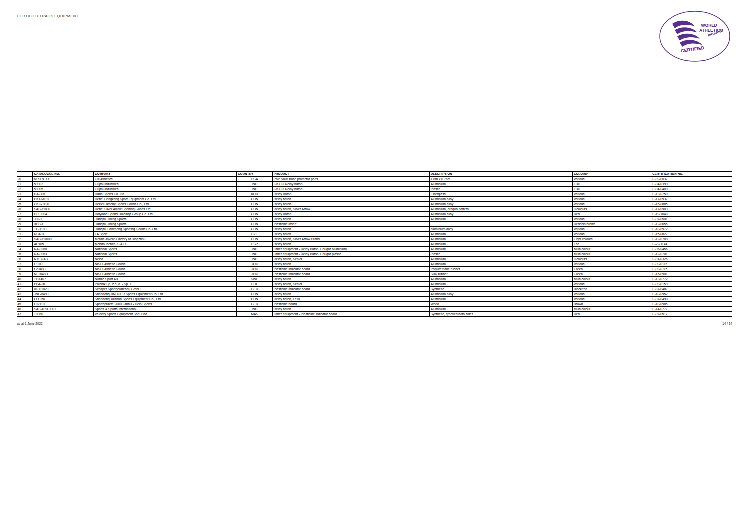CERTIFIED TRACK EQUIPMENT
WORLD ATHLETICS PRODUCT CERTIFIED
| | CATALOGUE NO. | COMPANY | COUNTRY | PRODUCT | DESCRIPTION | COLOUR* | CERTIFICATION NO. |
| --- | --- | --- | --- | --- | --- | --- | --- |
| 20 | 61617CXX | Gill Athletics | USA | Pole Vault base protector pads | 1.8m x 0.76m | Various | E-99-0037 |
| 21 | 59902 | Gujral Industries | IND | GISCO Relay baton | Aluminium | TBD | E-04-0399 |
| 22 | 59905 | Gujral Industries | IND | GISCO Relay baton | Plastic | TBD | E-04-0400 |
| 23 | HA-006 | Hana Sports Co. Ltd | KOR | Relay Baton | Fiberglass | Various | E-13-0750 |
| 24 | HKTJ-018 | Hebei Hongkang Sport Equipment Co. Ltd. | CHN | Relay baton | Aluminium alloy | Various | E-17-0937 |
| 25 | OKC-1190 | HeBei Okachy Sports Goods Co., Ltd | CHN | Relay baton | Aluminium alloy | Various | E-16-0885 |
| 26 | SAB-YHD8 | Hebei Silver Arrow Sporting Goods Ltd. | CHN | Relay baton, Silver Arrow | Aluminium, dragon pattern | 8 colours | E-17-0903 |
| 27 | HLTJ004 | Holyland Sports Holdings Group Co. Ltd. | CHN | Relay Baton | Aluminium alloy | Red | E-19-1048 |
| 28 | JL8-1 | Jiangsu Jinling Sports | CHN | Relay baton | Aluminium | Various | E-07-0501 |
| 29 | XPB-1 | Jiangsu Jinling Sports | CHN | Plasticine insert | | Reddish brown | E-12-0655 |
| 30 | TC-1189 | Jiangsu Tiancheng Sporting Goods Co. Ltd. | CHN | Relay baton | aluminium alloy | Various | E-18-0972 |
| 31 | RBA01 | LA Sport | CZE | Relay baton | Aluminium | Various | E-15-0827 |
| 32 | SAB-YH080 | Metals Javelin Factory of Dingzhou | CHN | Relay baton, Silver Arrow Brand | Aluminium | Eight colours | E-12-0708 |
| 33 | AC185 | Mondo Iberica, S.A.U | ESP | Relay baton | Aluminium | Tbd | E-22-1144 |
| 34 | RA-0260 | National Sports | IND | Other equipment - Relay Baton, Cougar aluminium | Aluminium | Multi colour | E-06-0456 |
| 35 | RA-0263 | National Sports | IND | Other equipment - Relay Baton, Cougar plastic | Plastic | Multi colour | E-12-0701 |
| 36 | N1132AB | Nelco | IND | Relay baton, Senior | Aluminium | 8 colours | E-01-0326 |
| 37 | F1012 | NISHI Athletic Goods | JPN | Relay baton | Aluminium | Various | E-99-0116 |
| 38 | F2048C | NISHI Athletic Goods | JPN | Plasticine indicator board | Polyurethane rubber | Green | E-99-0115 |
| 39 | NF2048D | NISHI Athletic Goods | JPN | Plasticine indicator board | SBR rubber | Green | E-16-0901 |
| 40 | 1111407 | Nordic Sport AB | SWE | Relay baton | Aluminium | Multi colour | E-13-0772 |
| 41 | PPA-38 | Polanik Sp. z o. o. - Sp. K. | POL | Relay baton, Senior | Aluminium | Various | E-99-0159 |
| 42 | 01001029 | Schäper Sportgerätebau GmbH | GER | Plasticine indicator board | Synthetic | Black/red | E-07-0487 |
| 43 | JNE-6493 | Shandong JINUOER Sports Equipment Co. Ltd | CHN | Relay baton | Aluminium alloy | Various | E-18-0952 |
| 44 | FLT350 | Shandong Taishan Sports Equipment Co., Ltd | CHN | Relay baton, Feilu | Aluminium | Various | E-07-0498 |
| 45 | L02118 | Sportgeraete 2000 GmbH - Helo Sports | GER | Plasticine board | Wood | Brown | E-18-0985 |
| 46 | SAS ARB 3901 | Sports & Sports International | IND | Relay baton | Aluminium | Multi colour | E-14-0777 |
| 47 | 10060 | Velocity Sports Equipment Snd. Bhd. | MAS | Other equipment - Plasticine indicator board | Synthetic, grooved both sides | Red | E-07-0517 |
as at 1 June 2022 14 / 14